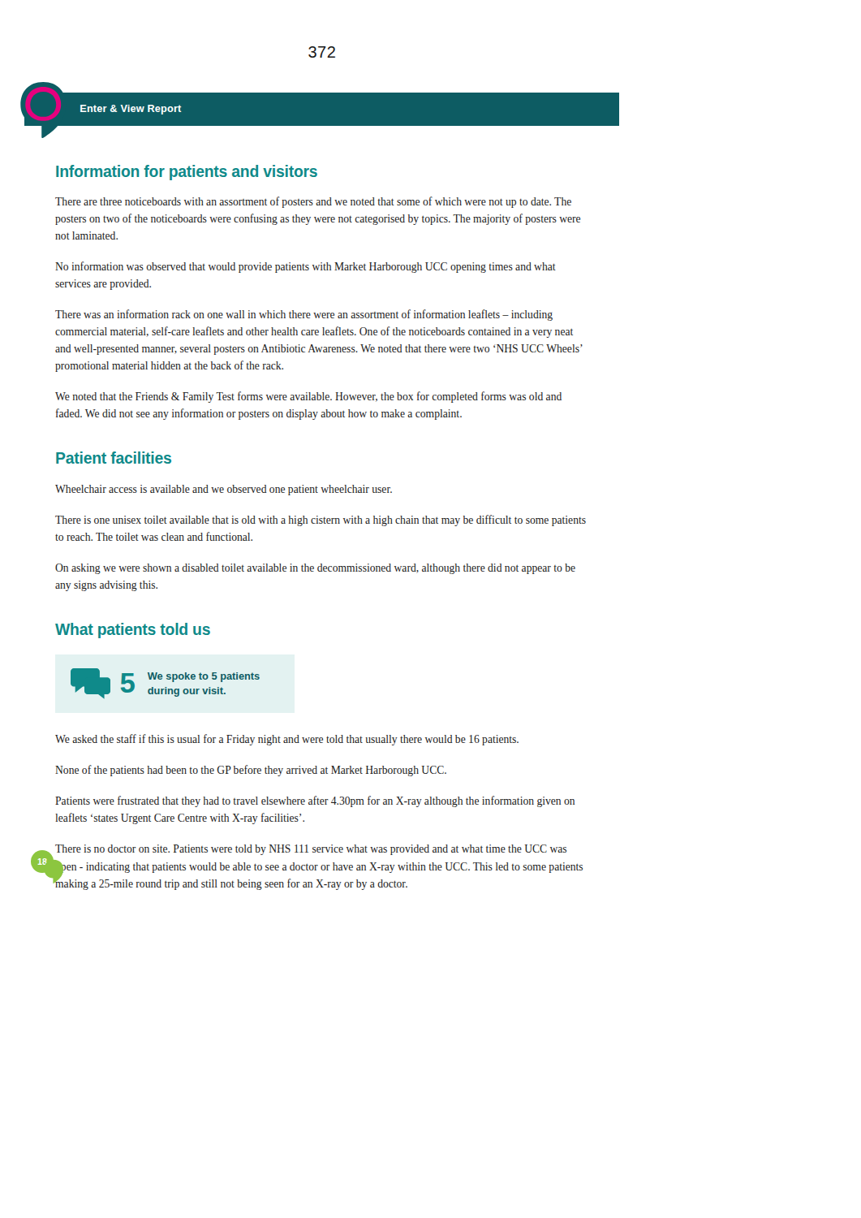372
Enter & View Report
Information for patients and visitors
There are three noticeboards with an assortment of posters and we noted that some of which were not up to date. The posters on two of the noticeboards were confusing as they were not categorised by topics. The majority of posters were not laminated.
No information was observed that would provide patients with Market Harborough UCC opening times and what services are provided.
There was an information rack on one wall in which there were an assortment of information leaflets – including commercial material, self-care leaflets and other health care leaflets. One of the noticeboards contained in a very neat and well-presented manner, several posters on Antibiotic Awareness. We noted that there were two ‘NHS UCC Wheels’ promotional material hidden at the back of the rack.
We noted that the Friends & Family Test forms were available. However, the box for completed forms was old and faded. We did not see any information or posters on display about how to make a complaint.
Patient facilities
Wheelchair access is available and we observed one patient wheelchair user.
There is one unisex toilet available that is old with a high cistern with a high chain that may be difficult to some patients to reach. The toilet was clean and functional.
On asking we were shown a disabled toilet available in the decommissioned ward, although there did not appear to be any signs advising this.
What patients told us
5
We spoke to 5 patients
during our visit.
We asked the staff if this is usual for a Friday night and were told that usually there would be 16 patients.
None of the patients had been to the GP before they arrived at Market Harborough UCC.
Patients were frustrated that they had to travel elsewhere after 4.30pm for an X-ray although the information given on leaflets ‘states Urgent Care Centre with X-ray facilities’.
There is no doctor on site. Patients were told by NHS 111 service what was provided and at what time the UCC was open - indicating that patients would be able to see a doctor or have an X-ray within the UCC. This led to some patients making a 25-mile round trip and still not being seen for an X-ray or by a doctor.
18